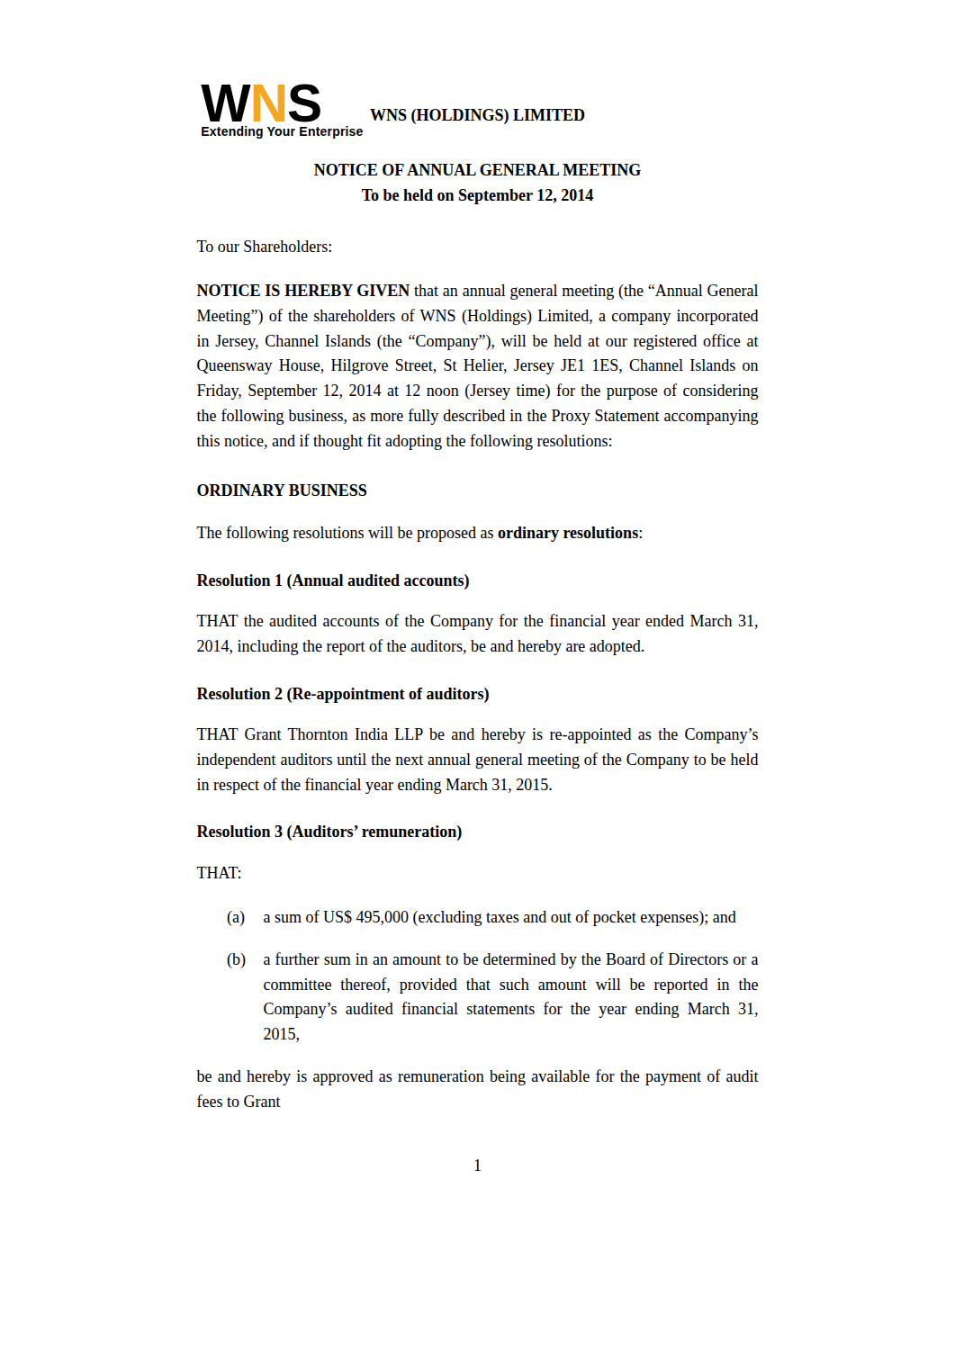WNS
Extending Your Enterprise
WNS (HOLDINGS) LIMITED
NOTICE OF ANNUAL GENERAL MEETING To be held on September 12, 2014
To our Shareholders:
NOTICE IS HEREBY GIVEN that an annual general meeting (the “Annual General Meeting”) of the shareholders of WNS (Holdings) Limited, a company incorporated in Jersey, Channel Islands (the “Company”), will be held at our registered office at Queensway House, Hilgrove Street, St Helier, Jersey JE1 1ES, Channel Islands on Friday, September 12, 2014 at 12 noon (Jersey time) for the purpose of considering the following business, as more fully described in the Proxy Statement accompanying this notice, and if thought fit adopting the following resolutions:
ORDINARY BUSINESS
The following resolutions will be proposed as ordinary resolutions:
Resolution 1 (Annual audited accounts)
THAT the audited accounts of the Company for the financial year ended March 31, 2014, including the report of the auditors, be and hereby are adopted.
Resolution 2 (Re-appointment of auditors)
THAT Grant Thornton India LLP be and hereby is re-appointed as the Company’s independent auditors until the next annual general meeting of the Company to be held in respect of the financial year ending March 31, 2015.
Resolution 3 (Auditors’ remuneration)
THAT:
(a) a sum of US$ 495,000 (excluding taxes and out of pocket expenses); and
(b) a further sum in an amount to be determined by the Board of Directors or a committee thereof, provided that such amount will be reported in the Company’s audited financial statements for the year ending March 31, 2015,
be and hereby is approved as remuneration being available for the payment of audit fees to Grant
1